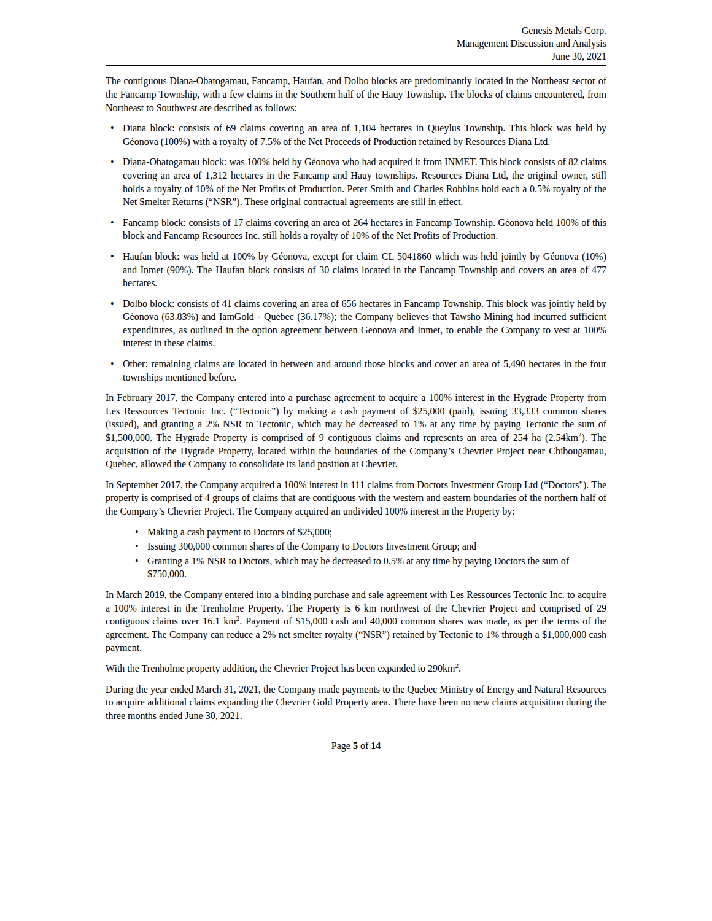Genesis Metals Corp.
Management Discussion and Analysis
June 30, 2021
The contiguous Diana-Obatogamau, Fancamp, Haufan, and Dolbo blocks are predominantly located in the Northeast sector of the Fancamp Township, with a few claims in the Southern half of the Hauy Township. The blocks of claims encountered, from Northeast to Southwest are described as follows:
Diana block: consists of 69 claims covering an area of 1,104 hectares in Queylus Township. This block was held by Géonova (100%) with a royalty of 7.5% of the Net Proceeds of Production retained by Resources Diana Ltd.
Diana-Obatogamau block: was 100% held by Géonova who had acquired it from INMET. This block consists of 82 claims covering an area of 1,312 hectares in the Fancamp and Hauy townships. Resources Diana Ltd, the original owner, still holds a royalty of 10% of the Net Profits of Production. Peter Smith and Charles Robbins hold each a 0.5% royalty of the Net Smelter Returns (“NSR”). These original contractual agreements are still in effect.
Fancamp block: consists of 17 claims covering an area of 264 hectares in Fancamp Township. Géonova held 100% of this block and Fancamp Resources Inc. still holds a royalty of 10% of the Net Profits of Production.
Haufan block: was held at 100% by Géonova, except for claim CL 5041860 which was held jointly by Géonova (10%) and Inmet (90%). The Haufan block consists of 30 claims located in the Fancamp Township and covers an area of 477 hectares.
Dolbo block: consists of 41 claims covering an area of 656 hectares in Fancamp Township. This block was jointly held by Géonova (63.83%) and IamGold - Quebec (36.17%); the Company believes that Tawsho Mining had incurred sufficient expenditures, as outlined in the option agreement between Geonova and Inmet, to enable the Company to vest at 100% interest in these claims.
Other: remaining claims are located in between and around those blocks and cover an area of 5,490 hectares in the four townships mentioned before.
In February 2017, the Company entered into a purchase agreement to acquire a 100% interest in the Hygrade Property from Les Ressources Tectonic Inc. (“Tectonic”) by making a cash payment of $25,000 (paid), issuing 33,333 common shares (issued), and granting a 2% NSR to Tectonic, which may be decreased to 1% at any time by paying Tectonic the sum of $1,500,000. The Hygrade Property is comprised of 9 contiguous claims and represents an area of 254 ha (2.54km2). The acquisition of the Hygrade Property, located within the boundaries of the Company’s Chevrier Project near Chibougamau, Quebec, allowed the Company to consolidate its land position at Chevrier.
In September 2017, the Company acquired a 100% interest in 111 claims from Doctors Investment Group Ltd (“Doctors"). The property is comprised of 4 groups of claims that are contiguous with the western and eastern boundaries of the northern half of the Company’s Chevrier Project. The Company acquired an undivided 100% interest in the Property by:
Making a cash payment to Doctors of $25,000;
Issuing 300,000 common shares of the Company to Doctors Investment Group; and
Granting a 1% NSR to Doctors, which may be decreased to 0.5% at any time by paying Doctors the sum of $750,000.
In March 2019, the Company entered into a binding purchase and sale agreement with Les Ressources Tectonic Inc. to acquire a 100% interest in the Trenholme Property. The Property is 6 km northwest of the Chevrier Project and comprised of 29 contiguous claims over 16.1 km2. Payment of $15,000 cash and 40,000 common shares was made, as per the terms of the agreement. The Company can reduce a 2% net smelter royalty (“NSR”) retained by Tectonic to 1% through a $1,000,000 cash payment.
With the Trenholme property addition, the Chevrier Project has been expanded to 290km2.
During the year ended March 31, 2021, the Company made payments to the Quebec Ministry of Energy and Natural Resources to acquire additional claims expanding the Chevrier Gold Property area. There have been no new claims acquisition during the three months ended June 30, 2021.
Page 5 of 14